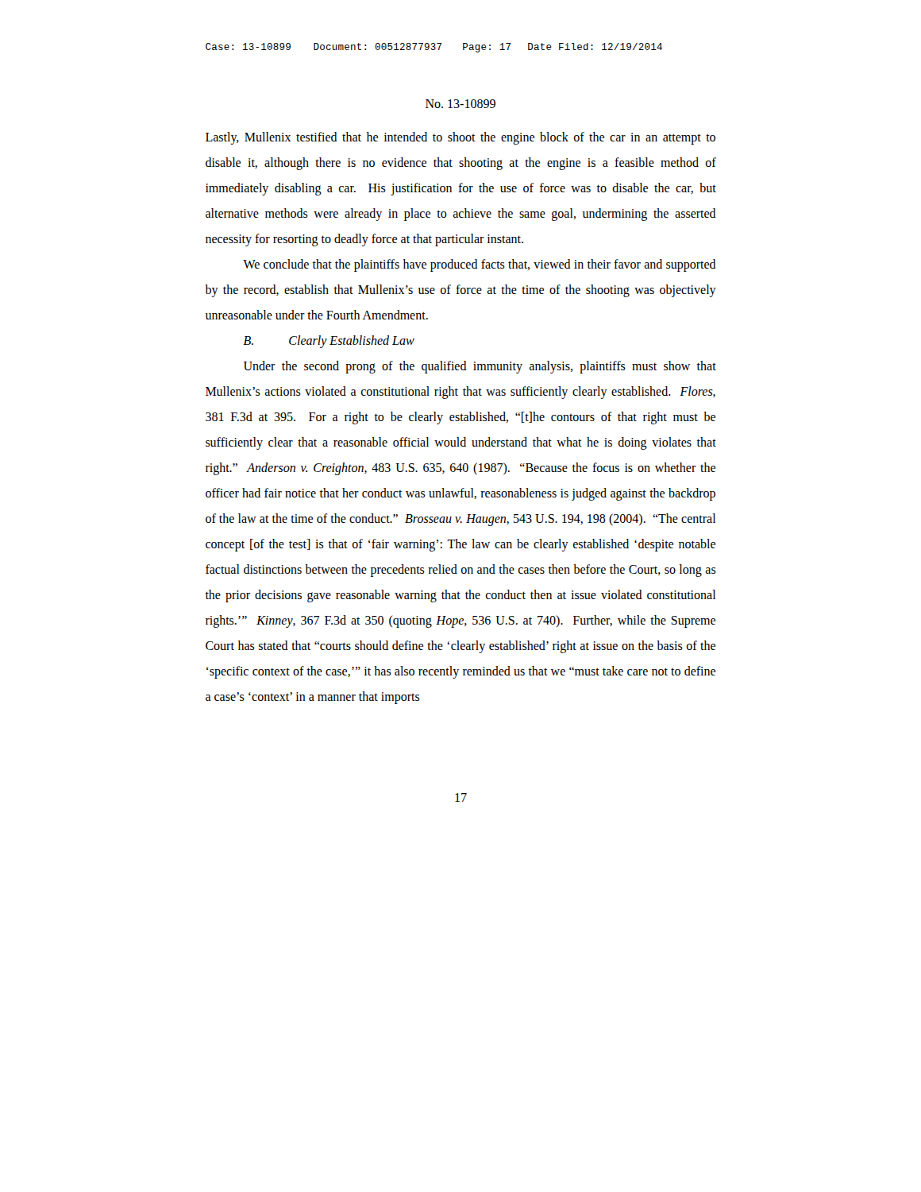Case: 13-10899 Document: 00512877937 Page: 17 Date Filed: 12/19/2014
No. 13-10899
Lastly, Mullenix testified that he intended to shoot the engine block of the car in an attempt to disable it, although there is no evidence that shooting at the engine is a feasible method of immediately disabling a car. His justification for the use of force was to disable the car, but alternative methods were already in place to achieve the same goal, undermining the asserted necessity for resorting to deadly force at that particular instant.
We conclude that the plaintiffs have produced facts that, viewed in their favor and supported by the record, establish that Mullenix’s use of force at the time of the shooting was objectively unreasonable under the Fourth Amendment.
B. Clearly Established Law
Under the second prong of the qualified immunity analysis, plaintiffs must show that Mullenix’s actions violated a constitutional right that was sufficiently clearly established. Flores, 381 F.3d at 395. For a right to be clearly established, “[t]he contours of that right must be sufficiently clear that a reasonable official would understand that what he is doing violates that right.” Anderson v. Creighton, 483 U.S. 635, 640 (1987). “Because the focus is on whether the officer had fair notice that her conduct was unlawful, reasonableness is judged against the backdrop of the law at the time of the conduct.” Brosseau v. Haugen, 543 U.S. 194, 198 (2004). “The central concept [of the test] is that of ‘fair warning’: The law can be clearly established ‘despite notable factual distinctions between the precedents relied on and the cases then before the Court, so long as the prior decisions gave reasonable warning that the conduct then at issue violated constitutional rights.’” Kinney, 367 F.3d at 350 (quoting Hope, 536 U.S. at 740). Further, while the Supreme Court has stated that “courts should define the ‘clearly established’ right at issue on the basis of the ‘specific context of the case,’” it has also recently reminded us that we “must take care not to define a case’s ‘context’ in a manner that imports
17